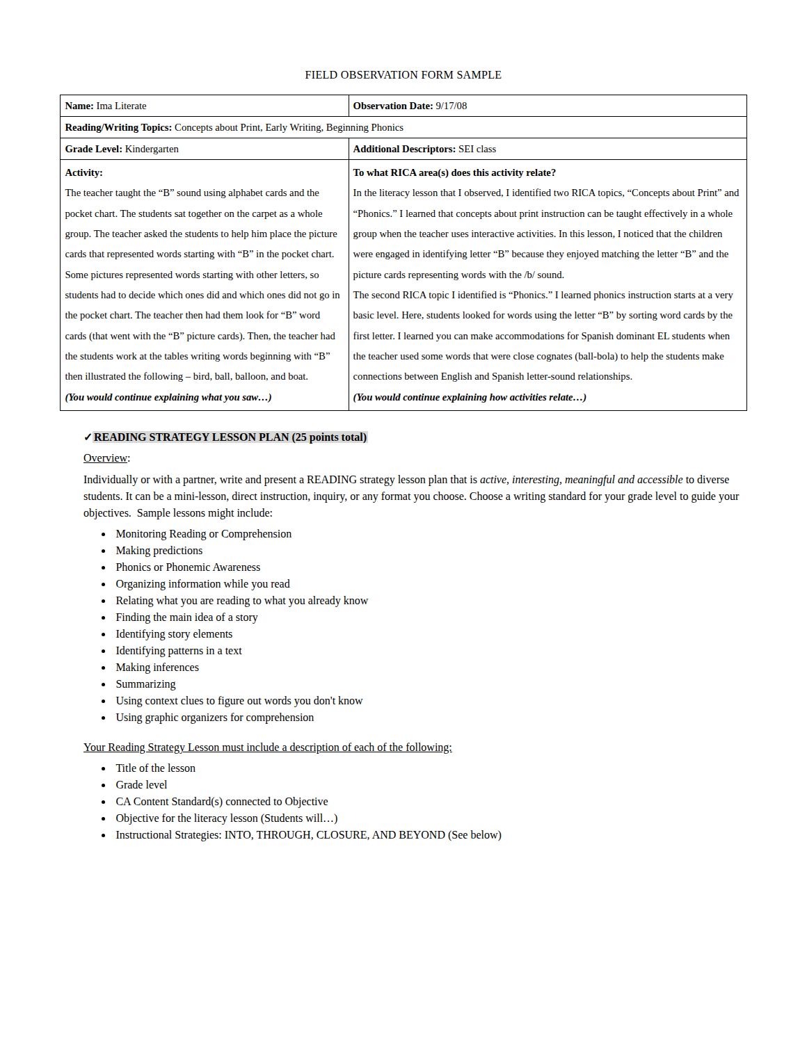FIELD OBSERVATION FORM SAMPLE
| Name: Ima Literate | Observation Date: 9/17/08 |
| Reading/Writing Topics: Concepts about Print, Early Writing, Beginning Phonics |
| Grade Level: Kindergarten | Additional Descriptors: SEI class |
| Activity: The teacher taught the “B” sound using alphabet cards and the pocket chart. The students sat together on the carpet as a whole group. The teacher asked the students to help him place the picture cards that represented words starting with “B” in the pocket chart. Some pictures represented words starting with other letters, so students had to decide which ones did and which ones did not go in the pocket chart. The teacher then had them look for “B” word cards (that went with the “B” picture cards). Then, the teacher had the students work at the tables writing words beginning with “B” then illustrated the following – bird, ball, balloon, and boat. (You would continue explaining what you saw…) | To what RICA area(s) does this activity relate? In the literacy lesson that I observed, I identified two RICA topics, “Concepts about Print” and “Phonics.” I learned that concepts about print instruction can be taught effectively in a whole group when the teacher uses interactive activities. In this lesson, I noticed that the children were engaged in identifying letter “B” because they enjoyed matching the letter “B” and the picture cards representing words with the /b/ sound. The second RICA topic I identified is “Phonics.” I learned phonics instruction starts at a very basic level. Here, students looked for words using the letter “B” by sorting word cards by the first letter. I learned you can make accommodations for Spanish dominant EL students when the teacher used some words that were close cognates (ball-bola) to help the students make connections between English and Spanish letter-sound relationships. (You would continue explaining how activities relate…) |
✓READING STRATEGY LESSON PLAN (25 points total)
Overview:
Individually or with a partner, write and present a READING strategy lesson plan that is active, interesting, meaningful and accessible to diverse students. It can be a mini-lesson, direct instruction, inquiry, or any format you choose. Choose a writing standard for your grade level to guide your objectives. Sample lessons might include:
Monitoring Reading or Comprehension
Making predictions
Phonics or Phonemic Awareness
Organizing information while you read
Relating what you are reading to what you already know
Finding the main idea of a story
Identifying story elements
Identifying patterns in a text
Making inferences
Summarizing
Using context clues to figure out words you don't know
Using graphic organizers for comprehension
Your Reading Strategy Lesson must include a description of each of the following:
Title of the lesson
Grade level
CA Content Standard(s) connected to Objective
Objective for the literacy lesson (Students will…)
Instructional Strategies: INTO, THROUGH, CLOSURE, AND BEYOND (See below)